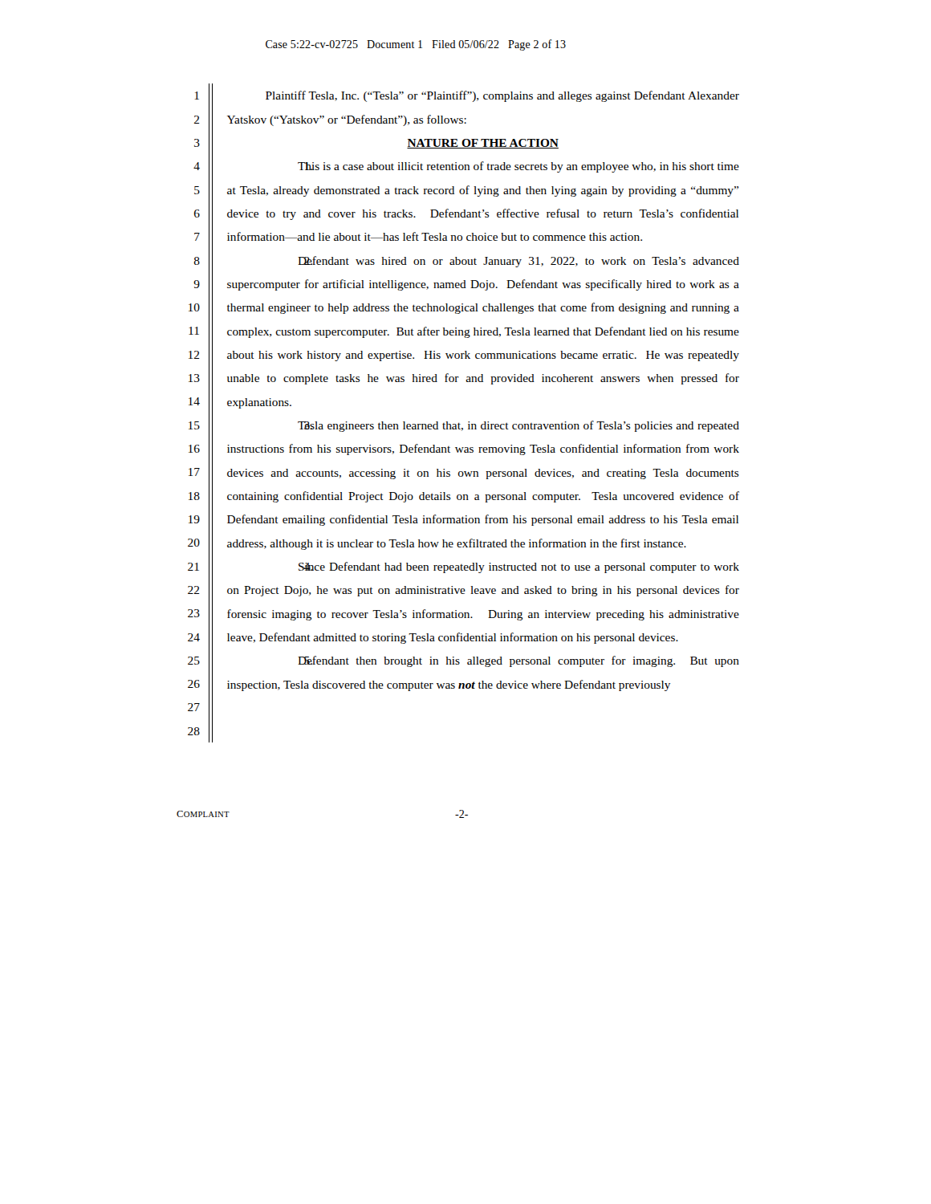Case 5:22-cv-02725 Document 1 Filed 05/06/22 Page 2 of 13
1
2
3
4
5
6
7
8
9
10
11
12
13
14
15
16
17
18
19
20
21
22
23
24
25
26
27
28
Plaintiff Tesla, Inc. (“Tesla” or “Plaintiff”), complains and alleges against Defendant Alexander Yatskov (“Yatskov” or “Defendant”), as follows:
NATURE OF THE ACTION
1. This is a case about illicit retention of trade secrets by an employee who, in his short time at Tesla, already demonstrated a track record of lying and then lying again by providing a “dummy” device to try and cover his tracks. Defendant’s effective refusal to return Tesla’s confidential information—and lie about it—has left Tesla no choice but to commence this action.
2. Defendant was hired on or about January 31, 2022, to work on Tesla’s advanced supercomputer for artificial intelligence, named Dojo. Defendant was specifically hired to work as a thermal engineer to help address the technological challenges that come from designing and running a complex, custom supercomputer. But after being hired, Tesla learned that Defendant lied on his resume about his work history and expertise. His work communications became erratic. He was repeatedly unable to complete tasks he was hired for and provided incoherent answers when pressed for explanations.
3. Tesla engineers then learned that, in direct contravention of Tesla’s policies and repeated instructions from his supervisors, Defendant was removing Tesla confidential information from work devices and accounts, accessing it on his own personal devices, and creating Tesla documents containing confidential Project Dojo details on a personal computer. Tesla uncovered evidence of Defendant emailing confidential Tesla information from his personal email address to his Tesla email address, although it is unclear to Tesla how he exfiltrated the information in the first instance.
4. Since Defendant had been repeatedly instructed not to use a personal computer to work on Project Dojo, he was put on administrative leave and asked to bring in his personal devices for forensic imaging to recover Tesla’s information. During an interview preceding his administrative leave, Defendant admitted to storing Tesla confidential information on his personal devices.
5. Defendant then brought in his alleged personal computer for imaging. But upon inspection, Tesla discovered the computer was not the device where Defendant previously
COMPLAINT -2-